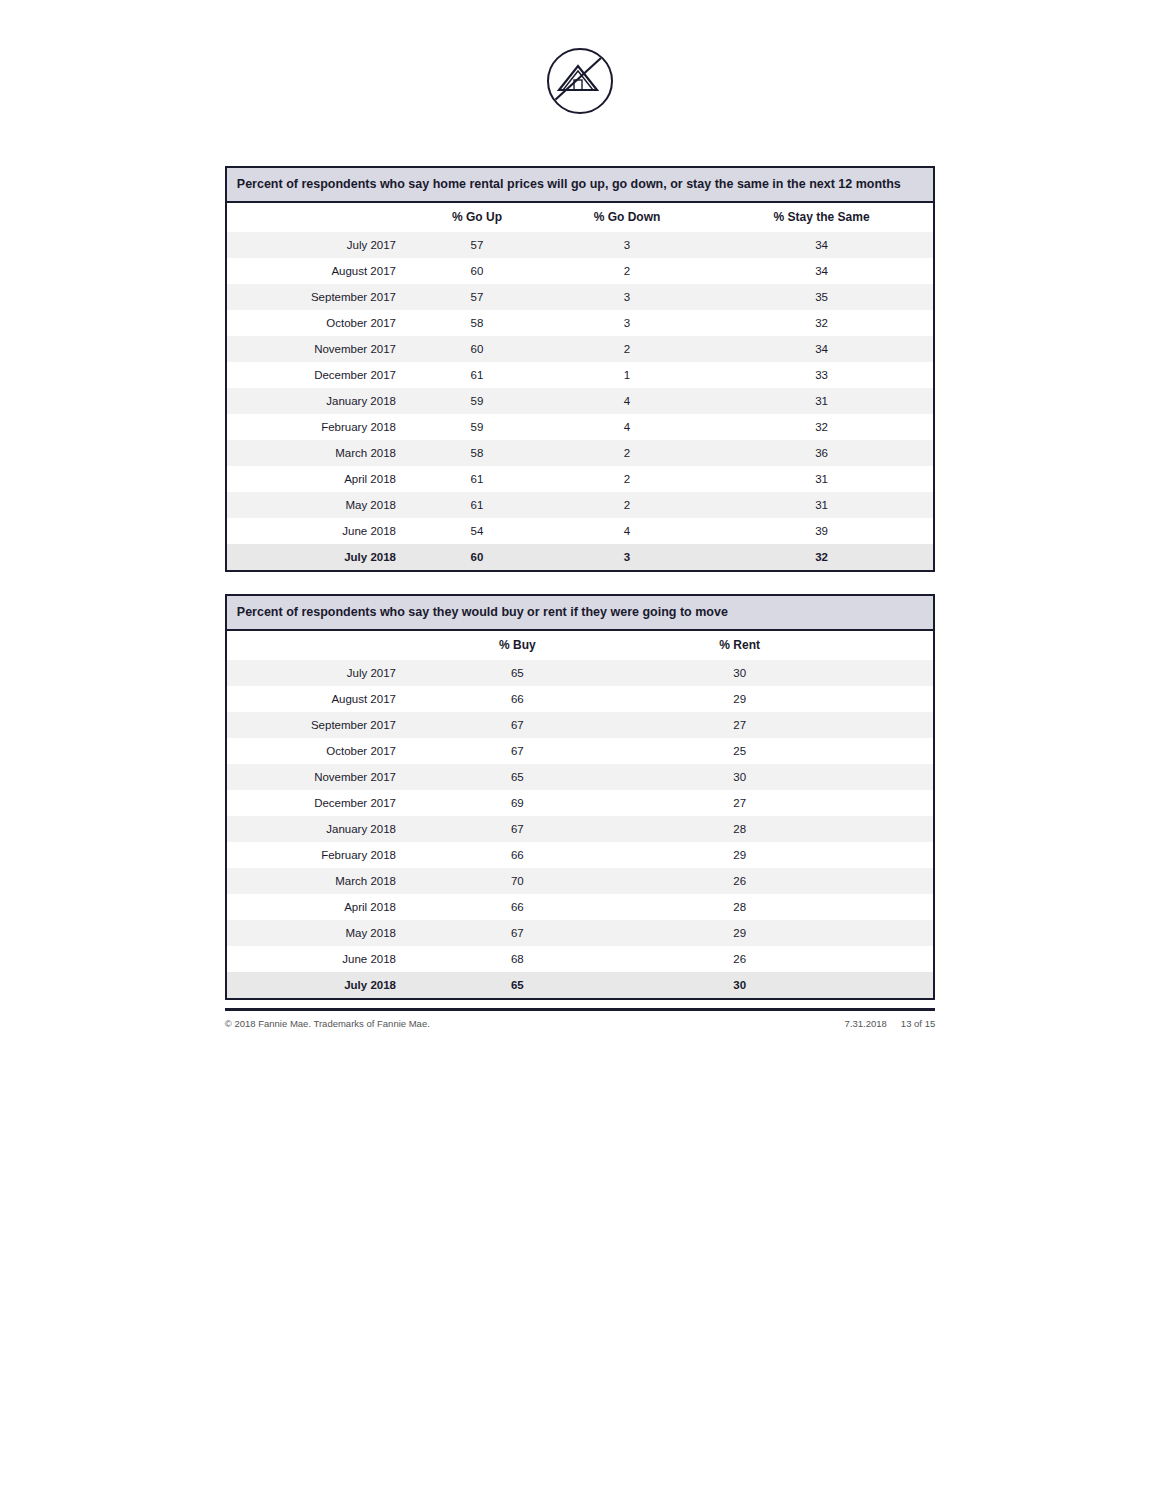Percent of respondents who say home rental prices will go up, go down, or stay the same in the next 12 months
| | % Go Up | % Go Down | % Stay the Same |
| --- | --- | --- | --- |
| July 2017 | 57 | 3 | 34 |
| August 2017 | 60 | 2 | 34 |
| September 2017 | 57 | 3 | 35 |
| October 2017 | 58 | 3 | 32 |
| November 2017 | 60 | 2 | 34 |
| December 2017 | 61 | 1 | 33 |
| January 2018 | 59 | 4 | 31 |
| February 2018 | 59 | 4 | 32 |
| March 2018 | 58 | 2 | 36 |
| April 2018 | 61 | 2 | 31 |
| May 2018 | 61 | 2 | 31 |
| June 2018 | 54 | 4 | 39 |
| July 2018 | 60 | 3 | 32 |
Percent of respondents who say they would buy or rent if they were going to move
| | % Buy | % Rent | |
| --- | --- | --- | --- |
| July 2017 | 65 | 30 | |
| August 2017 | 66 | 29 | |
| September 2017 | 67 | 27 | |
| October 2017 | 67 | 25 | |
| November 2017 | 65 | 30 | |
| December 2017 | 69 | 27 | |
| January 2018 | 67 | 28 | |
| February 2018 | 66 | 29 | |
| March 2018 | 70 | 26 | |
| April 2018 | 66 | 28 | |
| May 2018 | 67 | 29 | |
| June 2018 | 68 | 26 | |
| July 2018 | 65 | 30 | |
© 2018 Fannie Mae. Trademarks of Fannie Mae.
7.31.201813 of 15